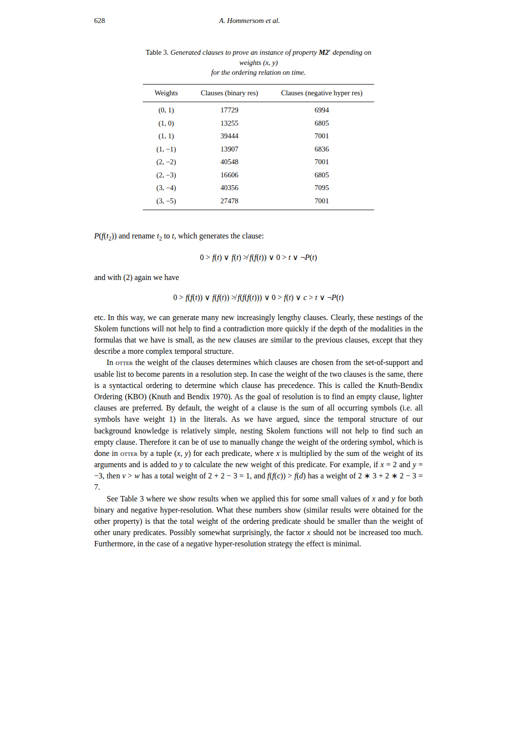628 A. Hommersom et al.
Table 3. Generated clauses to prove an instance of property M2′ depending on weights (x, y) for the ordering relation on time.
| Weights | Clauses (binary res) | Clauses (negative hyper res) |
| --- | --- | --- |
| (0, 1) | 17729 | 6994 |
| (1, 0) | 13255 | 6805 |
| (1, 1) | 39444 | 7001 |
| (1, −1) | 13907 | 6836 |
| (2, −2) | 40548 | 7001 |
| (2, −3) | 16606 | 6805 |
| (3, −4) | 40356 | 7095 |
| (3, −5) | 27478 | 7001 |
P(f(t2)) and rename t2 to t, which generates the clause:
0 > f(t) ∨ f(t) ≯ f(f(t)) ∨ 0 > t ∨ ¬P(t)
and with (2) again we have
0 > f(f(t)) ∨ f(f(t)) ≯ f(f(f(t))) ∨ 0 > f(t) ∨ c > t ∨ ¬P(t)
etc. In this way, we can generate many new increasingly lengthy clauses. Clearly, these nestings of the Skolem functions will not help to find a contradiction more quickly if the depth of the modalities in the formulas that we have is small, as the new clauses are similar to the previous clauses, except that they describe a more complex temporal structure.
In otter the weight of the clauses determines which clauses are chosen from the set-of-support and usable list to become parents in a resolution step. In case the weight of the two clauses is the same, there is a syntactical ordering to determine which clause has precedence. This is called the Knuth-Bendix Ordering (KBO) (Knuth and Bendix 1970). As the goal of resolution is to find an empty clause, lighter clauses are preferred. By default, the weight of a clause is the sum of all occurring symbols (i.e. all symbols have weight 1) in the literals. As we have argued, since the temporal structure of our background knowledge is relatively simple, nesting Skolem functions will not help to find such an empty clause. Therefore it can be of use to manually change the weight of the ordering symbol, which is done in otter by a tuple (x, y) for each predicate, where x is multiplied by the sum of the weight of its arguments and is added to y to calculate the new weight of this predicate. For example, if x = 2 and y = −3, then v > w has a total weight of 2 + 2 − 3 = 1, and f(f(c)) > f(d) has a weight of 2 ∗ 3 + 2 ∗ 2 − 3 = 7.
See Table 3 where we show results when we applied this for some small values of x and y for both binary and negative hyper-resolution. What these numbers show (similar results were obtained for the other property) is that the total weight of the ordering predicate should be smaller than the weight of other unary predicates. Possibly somewhat surprisingly, the factor x should not be increased too much. Furthermore, in the case of a negative hyper-resolution strategy the effect is minimal.